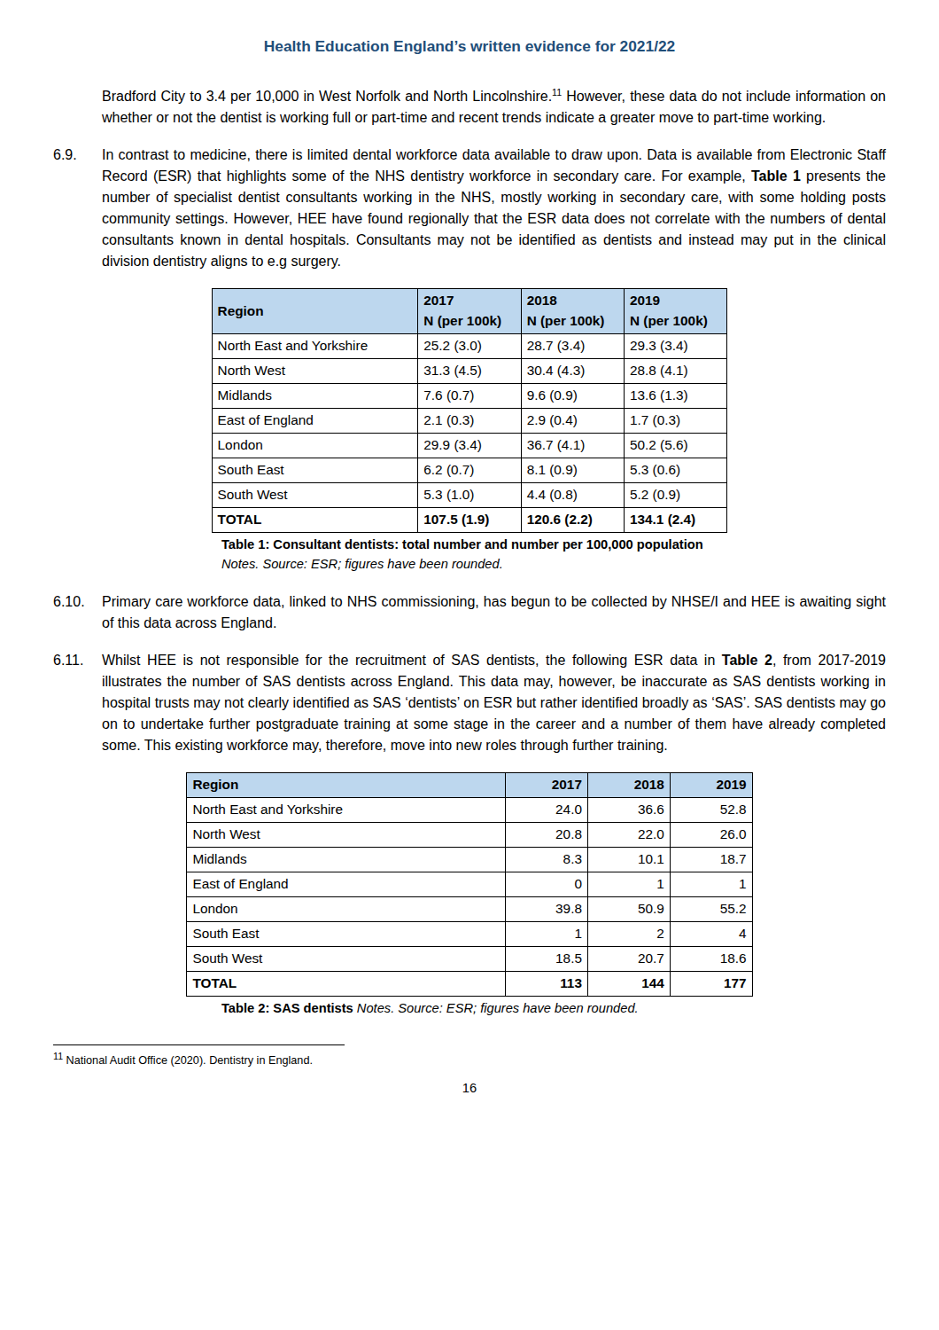Health Education England’s written evidence for 2021/22
Bradford City to 3.4 per 10,000 in West Norfolk and North Lincolnshire.11 However, these data do not include information on whether or not the dentist is working full or part-time and recent trends indicate a greater move to part-time working.
6.9.
In contrast to medicine, there is limited dental workforce data available to draw upon. Data is available from Electronic Staff Record (ESR) that highlights some of the NHS dentistry workforce in secondary care. For example, Table 1 presents the number of specialist dentist consultants working in the NHS, mostly working in secondary care, with some holding posts community settings. However, HEE have found regionally that the ESR data does not correlate with the numbers of dental consultants known in dental hospitals. Consultants may not be identified as dentists and instead may put in the clinical division dentistry aligns to e.g surgery.
| Region | 2017 N (per 100k) | 2018 N (per 100k) | 2019 N (per 100k) |
| --- | --- | --- | --- |
| North East and Yorkshire | 25.2 (3.0) | 28.7 (3.4) | 29.3 (3.4) |
| North West | 31.3 (4.5) | 30.4 (4.3) | 28.8 (4.1) |
| Midlands | 7.6 (0.7) | 9.6 (0.9) | 13.6 (1.3) |
| East of England | 2.1 (0.3) | 2.9 (0.4) | 1.7 (0.3) |
| London | 29.9 (3.4) | 36.7 (4.1) | 50.2 (5.6) |
| South East | 6.2 (0.7) | 8.1 (0.9) | 5.3 (0.6) |
| South West | 5.3 (1.0) | 4.4 (0.8) | 5.2 (0.9) |
| TOTAL | 107.5 (1.9) | 120.6 (2.2) | 134.1 (2.4) |
Table 1: Consultant dentists: total number and number per 100,000 population
Notes. Source: ESR; figures have been rounded.
6.10.
Primary care workforce data, linked to NHS commissioning, has begun to be collected by NHSE/I and HEE is awaiting sight of this data across England.
6.11.
Whilst HEE is not responsible for the recruitment of SAS dentists, the following ESR data in Table 2, from 2017-2019 illustrates the number of SAS dentists across England. This data may, however, be inaccurate as SAS dentists working in hospital trusts may not clearly identified as SAS ‘dentists’ on ESR but rather identified broadly as ‘SAS’. SAS dentists may go on to undertake further postgraduate training at some stage in the career and a number of them have already completed some. This existing workforce may, therefore, move into new roles through further training.
| Region | 2017 | 2018 | 2019 |
| --- | --- | --- | --- |
| North East and Yorkshire | 24.0 | 36.6 | 52.8 |
| North West | 20.8 | 22.0 | 26.0 |
| Midlands | 8.3 | 10.1 | 18.7 |
| East of England | 0 | 1 | 1 |
| London | 39.8 | 50.9 | 55.2 |
| South East | 1 | 2 | 4 |
| South West | 18.5 | 20.7 | 18.6 |
| TOTAL | 113 | 144 | 177 |
Table 2: SAS dentists Notes. Source: ESR; figures have been rounded.
11 National Audit Office (2020). Dentistry in England.
16